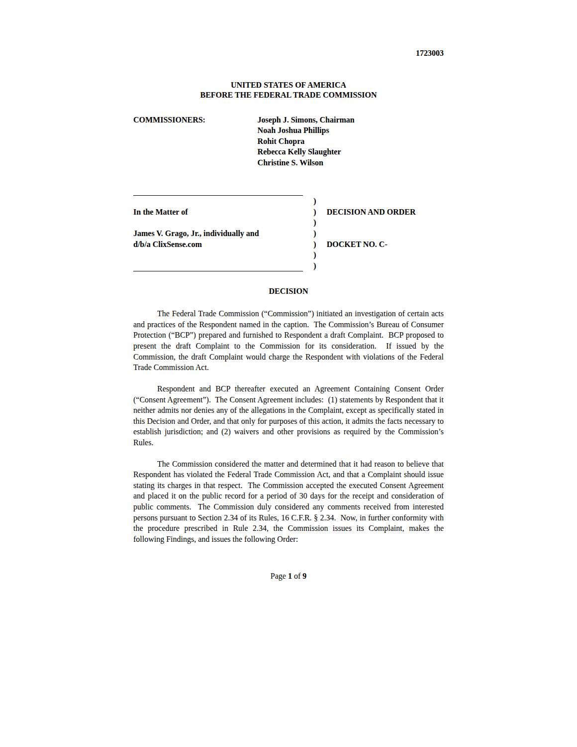1723003
UNITED STATES OF AMERICA
BEFORE THE FEDERAL TRADE COMMISSION
| COMMISSIONERS: | Joseph J. Simons, Chairman Noah Joshua Phillips Rohit Chopra Rebecca Kelly Slaughter Christine S. Wilson |
| | ) | |
| In the Matter of | ) | DECISION AND ORDER |
| | ) | |
| James V. Grago, Jr., individually and | ) | |
| d/b/a ClixSense.com | ) | DOCKET NO. C- |
| | ) | |
| | ) | |
DECISION
The Federal Trade Commission (“Commission”) initiated an investigation of certain acts and practices of the Respondent named in the caption. The Commission’s Bureau of Consumer Protection (“BCP”) prepared and furnished to Respondent a draft Complaint. BCP proposed to present the draft Complaint to the Commission for its consideration. If issued by the Commission, the draft Complaint would charge the Respondent with violations of the Federal Trade Commission Act.
Respondent and BCP thereafter executed an Agreement Containing Consent Order (“Consent Agreement”). The Consent Agreement includes: (1) statements by Respondent that it neither admits nor denies any of the allegations in the Complaint, except as specifically stated in this Decision and Order, and that only for purposes of this action, it admits the facts necessary to establish jurisdiction; and (2) waivers and other provisions as required by the Commission’s Rules.
The Commission considered the matter and determined that it had reason to believe that Respondent has violated the Federal Trade Commission Act, and that a Complaint should issue stating its charges in that respect. The Commission accepted the executed Consent Agreement and placed it on the public record for a period of 30 days for the receipt and consideration of public comments. The Commission duly considered any comments received from interested persons pursuant to Section 2.34 of its Rules, 16 C.F.R. § 2.34. Now, in further conformity with the procedure prescribed in Rule 2.34, the Commission issues its Complaint, makes the following Findings, and issues the following Order:
Page 1 of 9